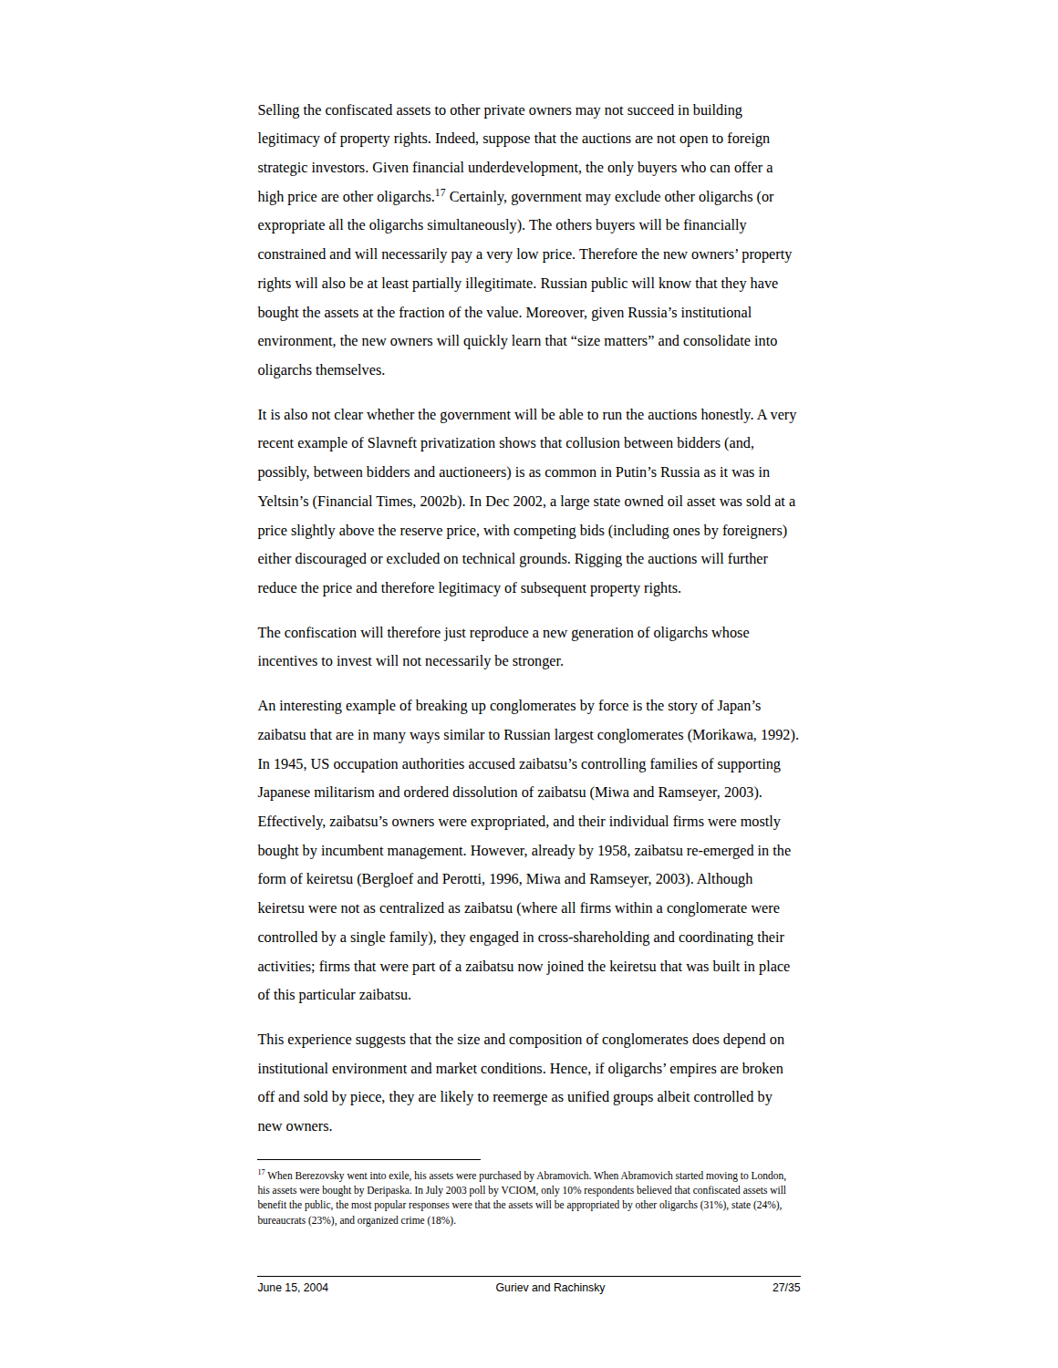Selling the confiscated assets to other private owners may not succeed in building legitimacy of property rights. Indeed, suppose that the auctions are not open to foreign strategic investors. Given financial underdevelopment, the only buyers who can offer a high price are other oligarchs.17 Certainly, government may exclude other oligarchs (or expropriate all the oligarchs simultaneously). The others buyers will be financially constrained and will necessarily pay a very low price. Therefore the new owners’ property rights will also be at least partially illegitimate. Russian public will know that they have bought the assets at the fraction of the value. Moreover, given Russia’s institutional environment, the new owners will quickly learn that “size matters” and consolidate into oligarchs themselves.
It is also not clear whether the government will be able to run the auctions honestly. A very recent example of Slavneft privatization shows that collusion between bidders (and, possibly, between bidders and auctioneers) is as common in Putin’s Russia as it was in Yeltsin’s (Financial Times, 2002b). In Dec 2002, a large state owned oil asset was sold at a price slightly above the reserve price, with competing bids (including ones by foreigners) either discouraged or excluded on technical grounds. Rigging the auctions will further reduce the price and therefore legitimacy of subsequent property rights.
The confiscation will therefore just reproduce a new generation of oligarchs whose incentives to invest will not necessarily be stronger.
An interesting example of breaking up conglomerates by force is the story of Japan’s zaibatsu that are in many ways similar to Russian largest conglomerates (Morikawa, 1992). In 1945, US occupation authorities accused zaibatsu’s controlling families of supporting Japanese militarism and ordered dissolution of zaibatsu (Miwa and Ramseyer, 2003). Effectively, zaibatsu’s owners were expropriated, and their individual firms were mostly bought by incumbent management. However, already by 1958, zaibatsu re-emerged in the form of keiretsu (Bergloef and Perotti, 1996, Miwa and Ramseyer, 2003). Although keiretsu were not as centralized as zaibatsu (where all firms within a conglomerate were controlled by a single family), they engaged in cross-shareholding and coordinating their activities; firms that were part of a zaibatsu now joined the keiretsu that was built in place of this particular zaibatsu.
This experience suggests that the size and composition of conglomerates does depend on institutional environment and market conditions. Hence, if oligarchs’ empires are broken off and sold by piece, they are likely to reemerge as unified groups albeit controlled by new owners.
17 When Berezovsky went into exile, his assets were purchased by Abramovich. When Abramovich started moving to London, his assets were bought by Deripaska. In July 2003 poll by VCIOM, only 10% respondents believed that confiscated assets will benefit the public, the most popular responses were that the assets will be appropriated by other oligarchs (31%), state (24%), bureaucrats (23%), and organized crime (18%).
June 15, 2004 Guriev and Rachinsky 27/35